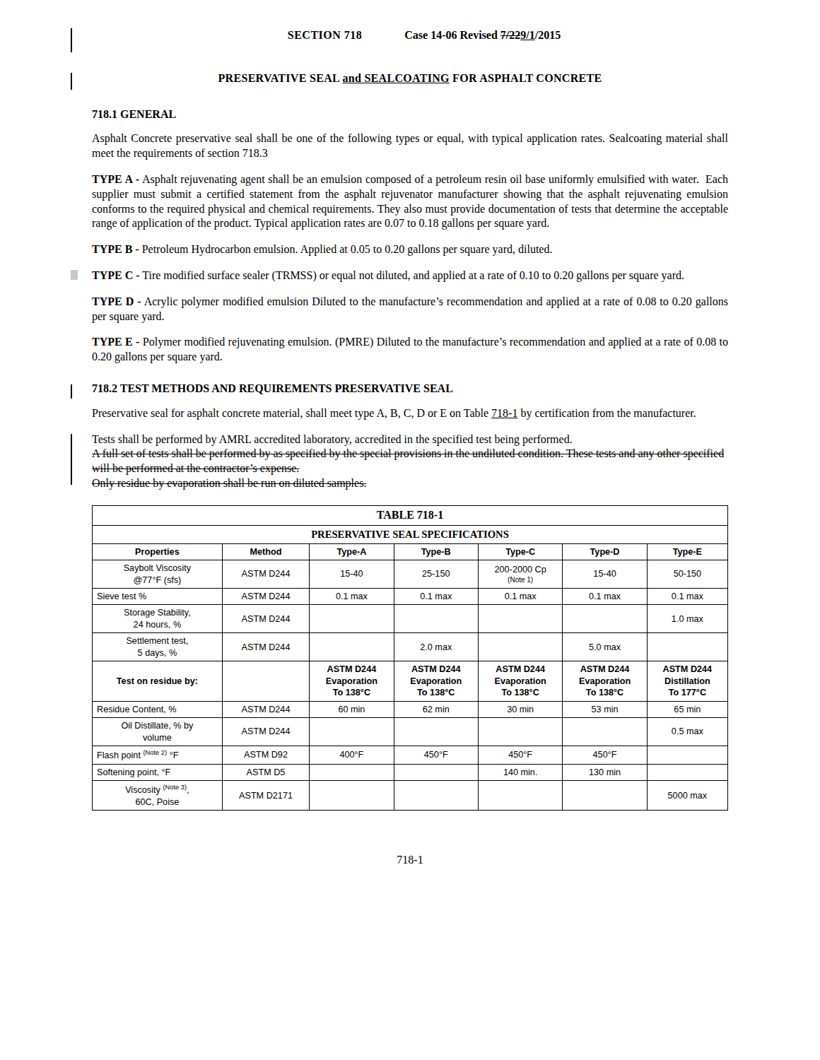SECTION 718 Case 14-06 Revised 7/229/1/2015
PRESERVATIVE SEAL and SEALCOATING FOR ASPHALT CONCRETE
718.1 GENERAL
Asphalt Concrete preservative seal shall be one of the following types or equal, with typical application rates. Sealcoating material shall meet the requirements of section 718.3
TYPE A - Asphalt rejuvenating agent shall be an emulsion composed of a petroleum resin oil base uniformly emulsified with water. Each supplier must submit a certified statement from the asphalt rejuvenator manufacturer showing that the asphalt rejuvenating emulsion conforms to the required physical and chemical requirements. They also must provide documentation of tests that determine the acceptable range of application of the product. Typical application rates are 0.07 to 0.18 gallons per square yard.
TYPE B - Petroleum Hydrocarbon emulsion. Applied at 0.05 to 0.20 gallons per square yard, diluted.
TYPE C - Tire modified surface sealer (TRMSS) or equal not diluted, and applied at a rate of 0.10 to 0.20 gallons per square yard.
TYPE D - Acrylic polymer modified emulsion Diluted to the manufacture’s recommendation and applied at a rate of 0.08 to 0.20 gallons per square yard.
TYPE E - Polymer modified rejuvenating emulsion. (PMRE) Diluted to the manufacture’s recommendation and applied at a rate of 0.08 to 0.20 gallons per square yard.
718.2 TEST METHODS AND REQUIREMENTS PRESERVATIVE SEAL
Preservative seal for asphalt concrete material, shall meet type A, B, C, D or E on Table 718-1 by certification from the manufacturer.
Tests shall be performed by AMRL accredited laboratory, accredited in the specified test being performed.
A full set of tests shall be performed by as specified by the special provisions in the undiluted condition. These tests and any other specified will be performed at the contractor’s expense.
Only residue by evaporation shall be run on diluted samples.
| TABLE 718-1 |
| PRESERVATIVE SEAL SPECIFICATIONS |
| Properties | Method | Type-A | Type-B | Type-C | Type-D | Type-E |
| Saybolt Viscosity @77°F (sfs) | ASTM D244 | 15-40 | 25-150 | 200-2000 Cp (Note 1) | 15-40 | 50-150 |
| Sieve test % | ASTM D244 | 0.1 max | 0.1 max | 0.1 max | 0.1 max | 0.1 max |
| Storage Stability, 24 hours, % | ASTM D244 | | | | | 1.0 max |
| Settlement test, 5 days, % | ASTM D244 | | 2.0 max | | 5.0 max | |
| Test on residue by: | | ASTM D244 Evaporation To 138°C | ASTM D244 Evaporation To 138°C | ASTM D244 Evaporation To 138°C | ASTM D244 Evaporation To 138°C | ASTM D244 Distillation To 177°C |
| Residue Content, % | ASTM D244 | 60 min | 62 min | 30 min | 53 min | 65 min |
| Oil Distillate, % by volume | ASTM D244 | | | | | 0.5 max |
| Flash point (Note 2) °F | ASTM D92 | 400°F | 450°F | 450°F | 450°F | |
| Softening point, °F | ASTM D5 | | | 140 min. | 130 min | |
| Viscosity (Note 3) , 60C, Poise | ASTM D2171 | | | | | 5000 max |
718-1